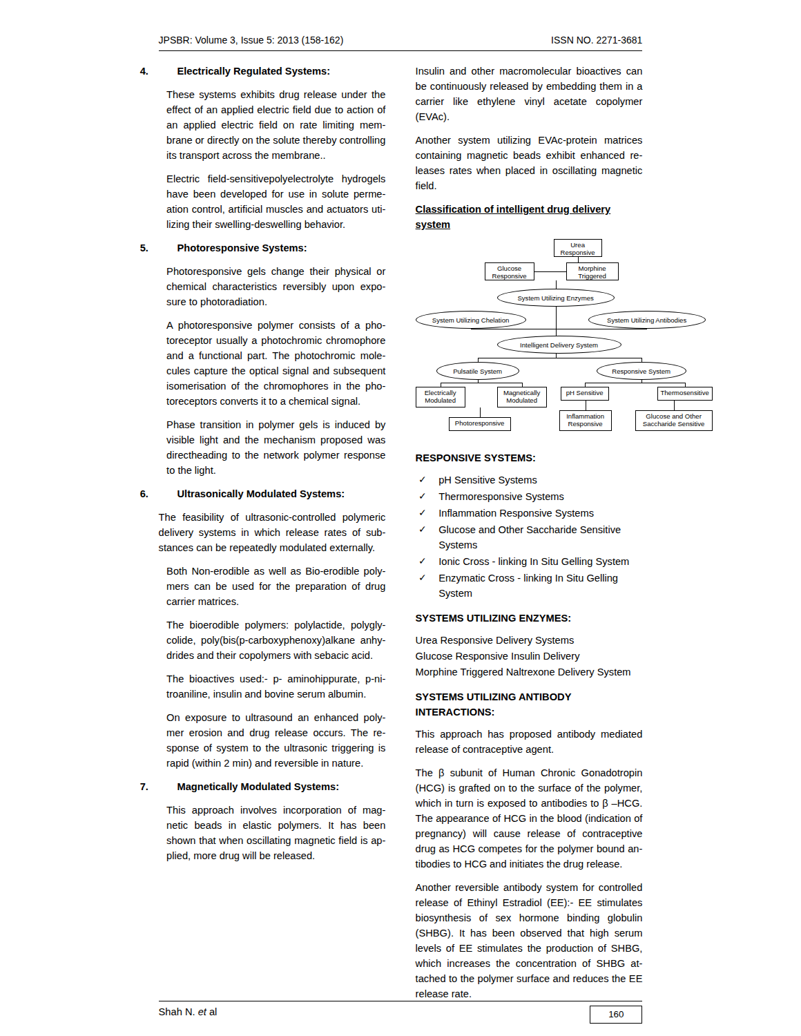JPSBR: Volume 3, Issue 5: 2013 (158-162)
ISSN NO. 2271-3681
4. Electrically Regulated Systems:
These systems exhibits drug release under the effect of an applied electric field due to action of an applied electric field on rate limiting membrane or directly on the solute thereby controlling its transport across the membrane..
Electric field-sensitivepolyelectrolyte hydrogels have been developed for use in solute permeation control, artificial muscles and actuators utilizing their swelling-deswelling behavior.
5. Photoresponsive Systems:
Photoresponsive gels change their physical or chemical characteristics reversibly upon exposure to photoradiation.
A photoresponsive polymer consists of a photoreceptor usually a photochromic chromophore and a functional part. The photochromic molecules capture the optical signal and subsequent isomerisation of the chromophores in the photoreceptors converts it to a chemical signal.
Phase transition in polymer gels is induced by visible light and the mechanism proposed was directheading to the network polymer response to the light.
6. Ultrasonically Modulated Systems:
The feasibility of ultrasonic-controlled polymeric delivery systems in which release rates of substances can be repeatedly modulated externally.
Both Non-erodible as well as Bio-erodible polymers can be used for the preparation of drug carrier matrices.
The bioerodible polymers: polylactide, polyglycolide, poly(bis(p-carboxyphenoxy)alkane anhydrides and their copolymers with sebacic acid.
The bioactives used:- p- aminohippurate, p-nitroaniline, insulin and bovine serum albumin.
On exposure to ultrasound an enhanced polymer erosion and drug release occurs. The response of system to the ultrasonic triggering is rapid (within 2 min) and reversible in nature.
7. Magnetically Modulated Systems:
This approach involves incorporation of magnetic beads in elastic polymers. It has been shown that when oscillating magnetic field is applied, more drug will be released.
Insulin and other macromolecular bioactives can be continuously released by embedding them in a carrier like ethylene vinyl acetate copolymer (EVAc).
Another system utilizing EVAc-protein matrices containing magnetic beads exhibit enhanced releases rates when placed in oscillating magnetic field.
Classification of intelligent drug delivery system
Urea
Responsive
Glucose
Responsive
Morphine
Triggered
System Utilizing Enzymes
System Utilizing Chelation
System Utilizing Antibodies
Intelligent Delivery System
Pulsatile System
Responsive System
Electrically
Modulated
Magnetically
Modulated
Photoresponsive
pH Sensitive
Thermosensitive
Inflammation
Responsive
Glucose and Other
Saccharide Sensitive
RESPONSIVE SYSTEMS:
pH Sensitive Systems
Thermoresponsive Systems
Inflammation Responsive Systems
Glucose and Other Saccharide Sensitive Systems
Ionic Cross - linking In Situ Gelling System
Enzymatic Cross - linking In Situ Gelling System
SYSTEMS UTILIZING ENZYMES:
Urea Responsive Delivery Systems
Glucose Responsive Insulin Delivery
Morphine Triggered Naltrexone Delivery System
SYSTEMS UTILIZING ANTIBODY INTERACTIONS:
This approach has proposed antibody mediated release of contraceptive agent.
The β subunit of Human Chronic Gonadotropin (HCG) is grafted on to the surface of the polymer, which in turn is exposed to antibodies to β –HCG. The appearance of HCG in the blood (indication of pregnancy) will cause release of contraceptive drug as HCG competes for the polymer bound antibodies to HCG and initiates the drug release.
Another reversible antibody system for controlled release of Ethinyl Estradiol (EE):- EE stimulates biosynthesis of sex hormone binding globulin (SHBG). It has been observed that high serum levels of EE stimulates the production of SHBG, which increases the concentration of SHBG attached to the polymer surface and reduces the EE release rate.
Shah N. et al
160